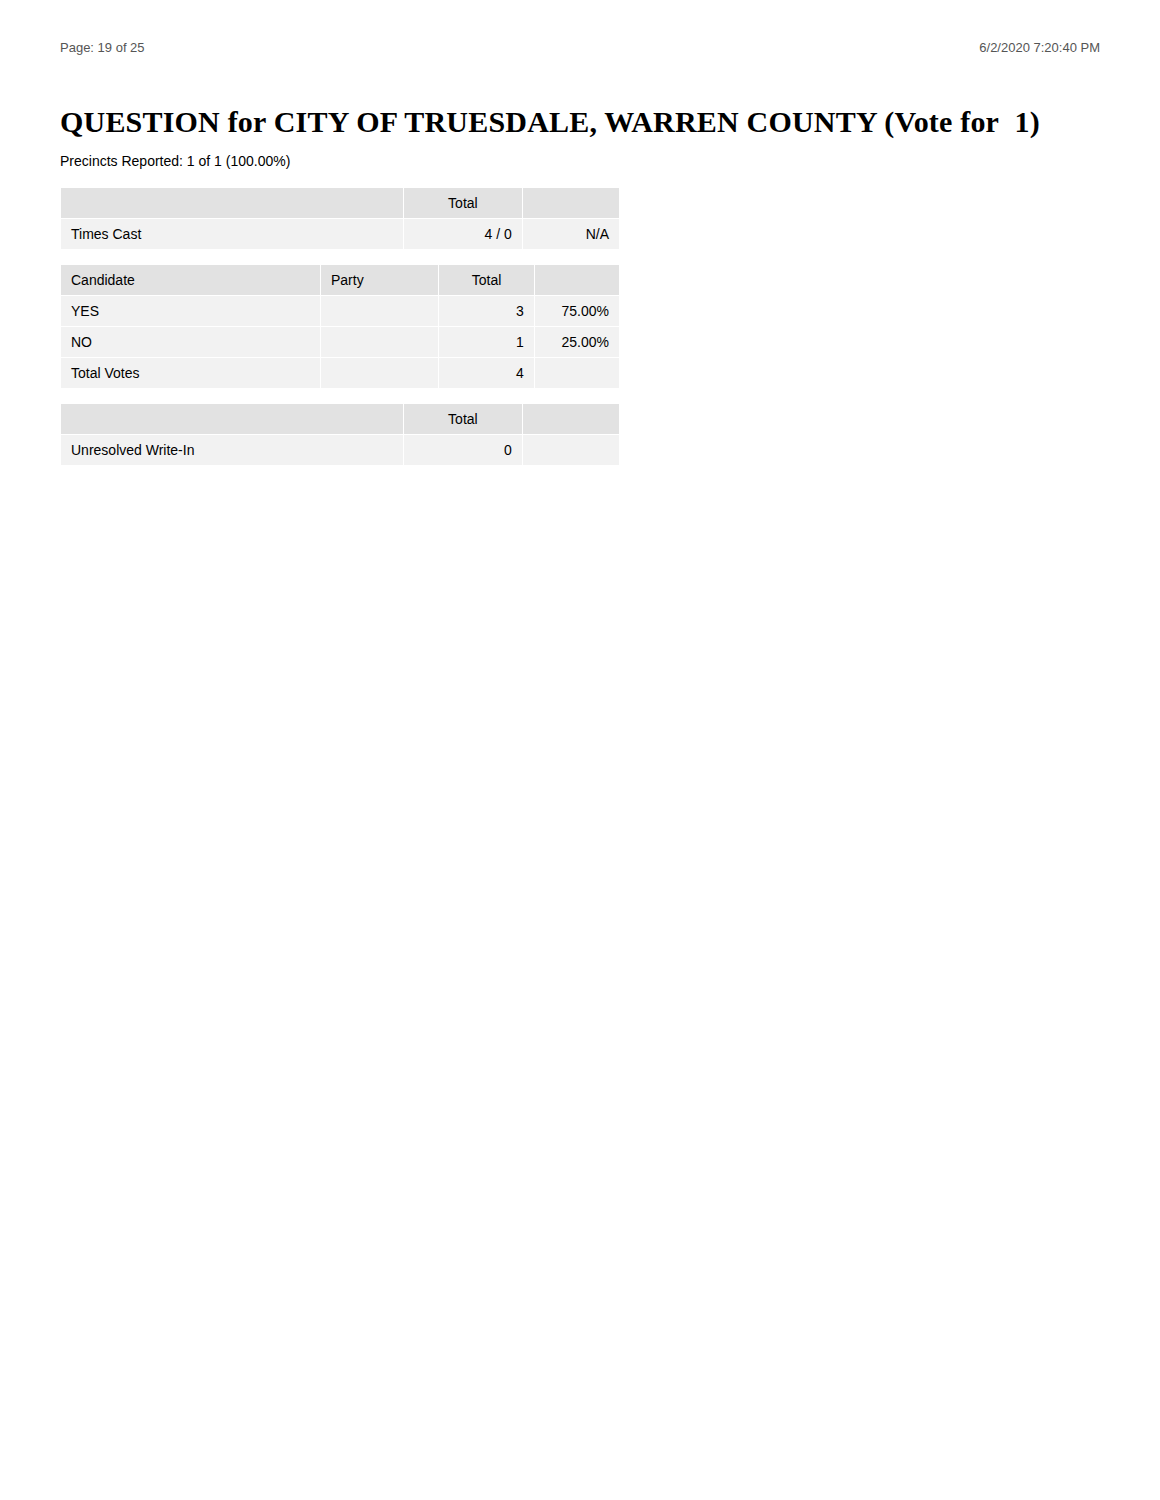Page: 19 of 25 6/2/2020 7:20:40 PM
QUESTION for CITY OF TRUESDALE, WARREN COUNTY (Vote for 1)
Precincts Reported: 1 of 1 (100.00%)
| | Total | |
| --- | --- | --- |
| Times Cast | 4 / 0 | N/A |
| Candidate | Party | Total | |
| --- | --- | --- | --- |
| YES | | 3 | 75.00% |
| NO | | 1 | 25.00% |
| Total Votes | | 4 | |
| | Total | |
| --- | --- | --- |
| Unresolved Write-In | 0 | |